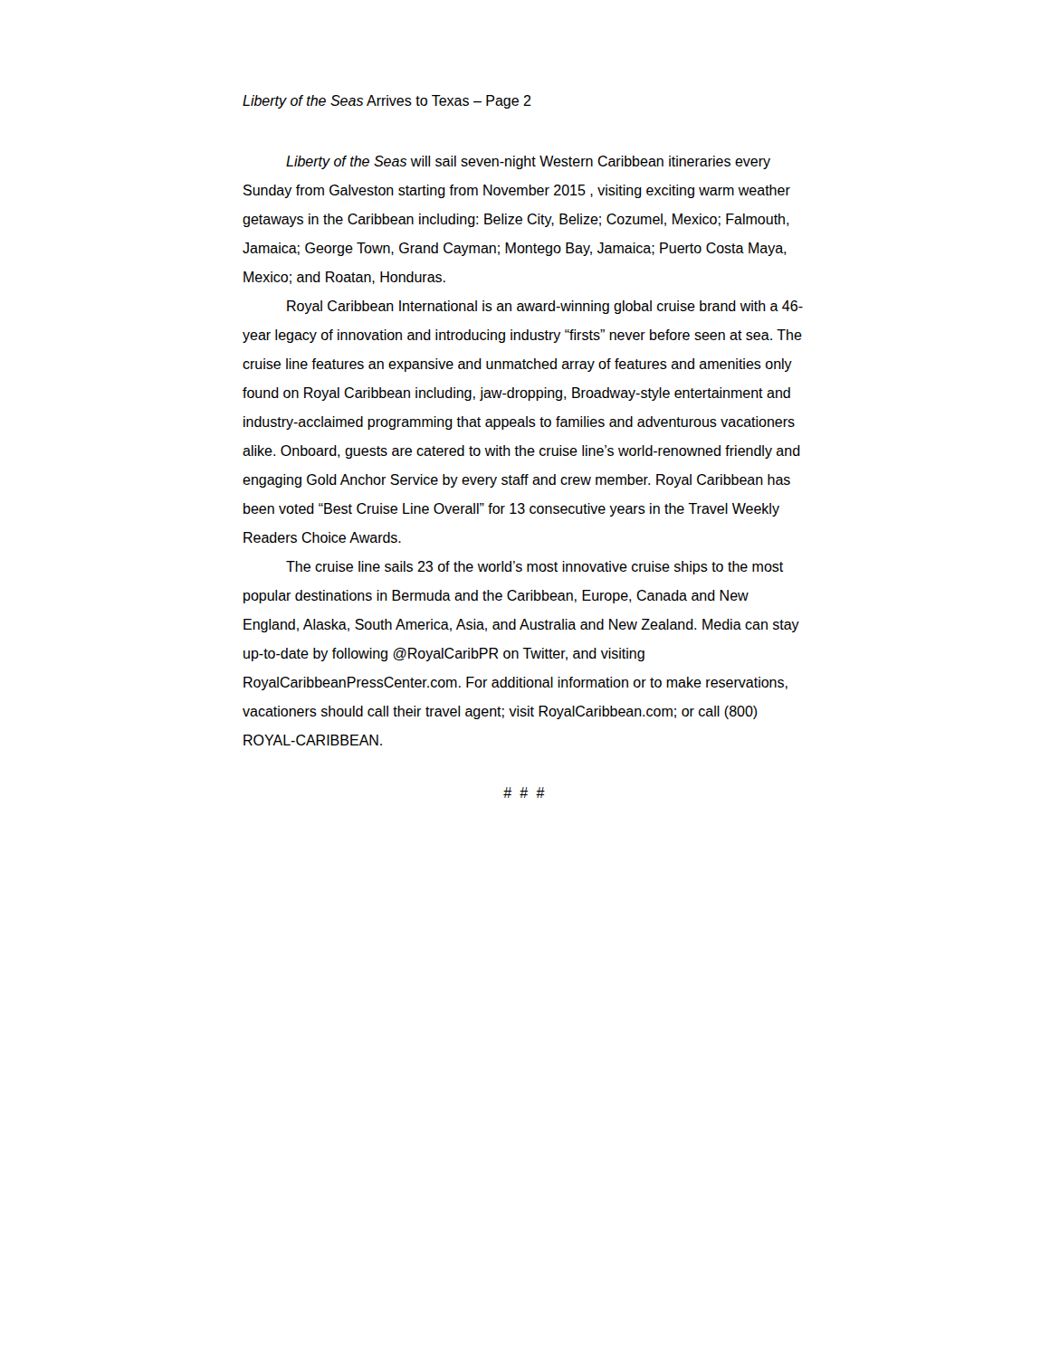Liberty of the Seas Arrives to Texas – Page 2
Liberty of the Seas will sail seven-night Western Caribbean itineraries every Sunday from Galveston starting from November 2015 , visiting exciting warm weather getaways in the Caribbean including: Belize City, Belize; Cozumel, Mexico; Falmouth, Jamaica; George Town, Grand Cayman; Montego Bay, Jamaica; Puerto Costa Maya, Mexico; and Roatan, Honduras.
Royal Caribbean International is an award-winning global cruise brand with a 46-year legacy of innovation and introducing industry “firsts” never before seen at sea. The cruise line features an expansive and unmatched array of features and amenities only found on Royal Caribbean including, jaw-dropping, Broadway-style entertainment and industry-acclaimed programming that appeals to families and adventurous vacationers alike. Onboard, guests are catered to with the cruise line’s world-renowned friendly and engaging Gold Anchor Service by every staff and crew member. Royal Caribbean has been voted “Best Cruise Line Overall” for 13 consecutive years in the Travel Weekly Readers Choice Awards.
The cruise line sails 23 of the world’s most innovative cruise ships to the most popular destinations in Bermuda and the Caribbean, Europe, Canada and New England, Alaska, South America, Asia, and Australia and New Zealand. Media can stay up-to-date by following @RoyalCaribPR on Twitter, and visiting RoyalCaribbeanPressCenter.com. For additional information or to make reservations, vacationers should call their travel agent; visit RoyalCaribbean.com; or call (800) ROYAL-CARIBBEAN.
# # #